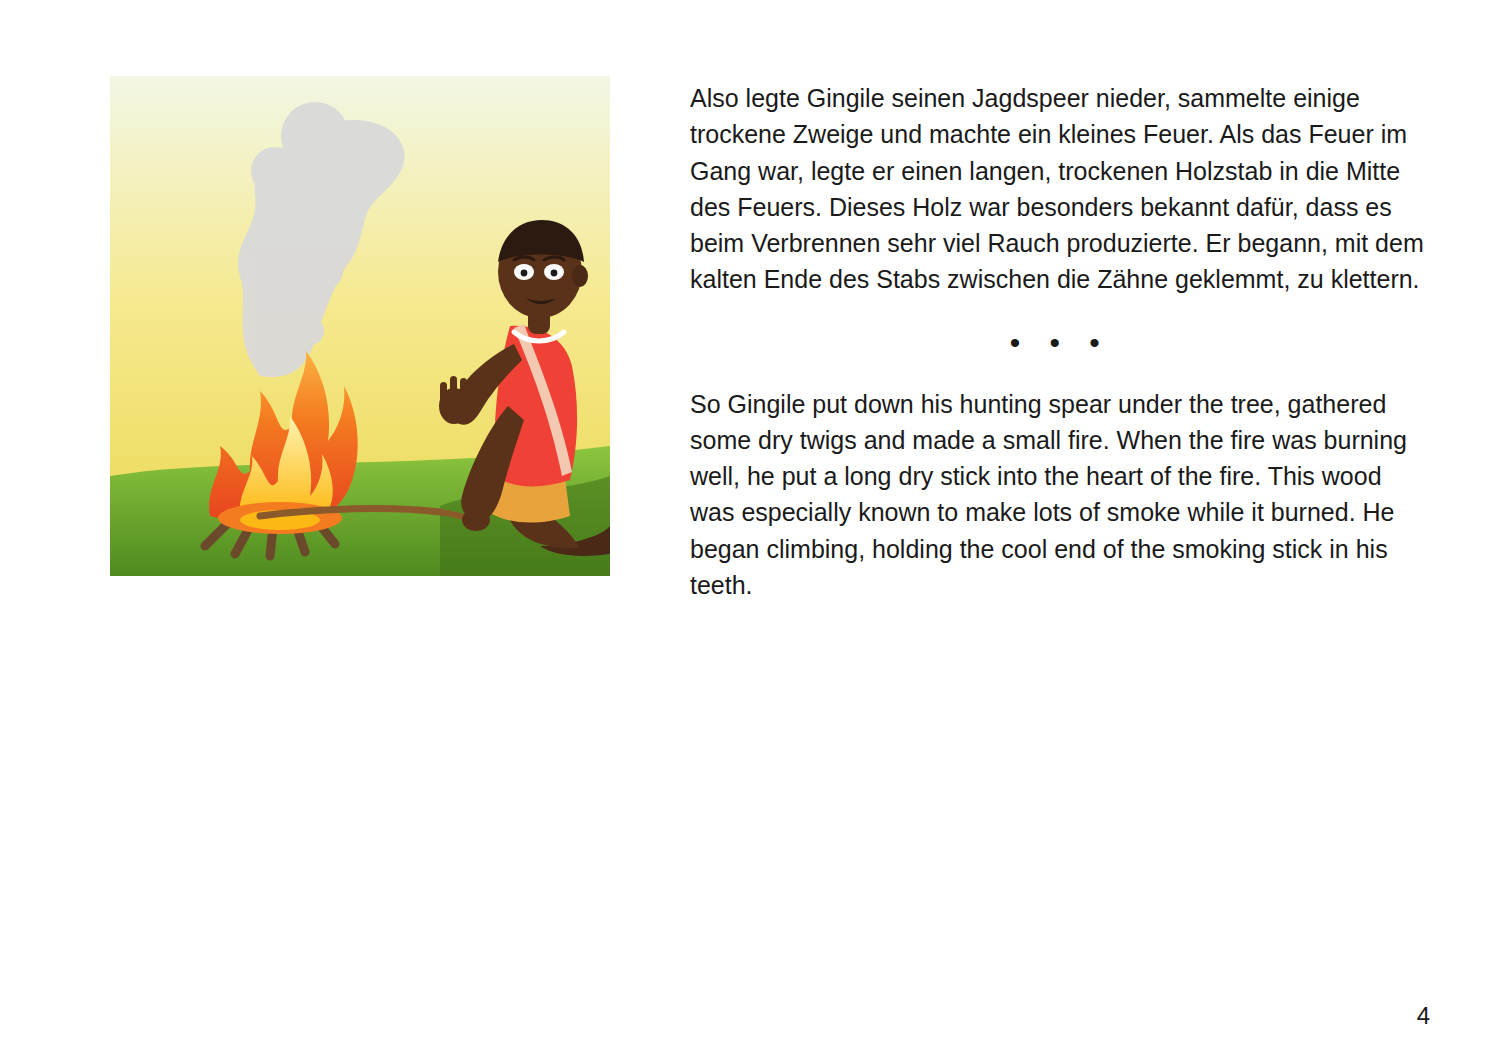Gingile kniet neben einem rauchenden Feuer Ein Junge in rotem Gewand kniet auf grünem Gras neben einem kleinen Lagerfeuer, aus dem dichter grauer Rauch aufsteigt. Er hält einen langen Holzstab ins Feuer.
Also legte Gingile seinen Jagdspeer nieder, sammelte einige trockene Zweige und machte ein kleines Feuer. Als das Feuer im Gang war, legte er einen langen, trockenen Holzstab in die Mitte des Feuers. Dieses Holz war besonders bekannt dafür, dass es beim Verbrennen sehr viel Rauch produzierte. Er begann, mit dem kalten Ende des Stabs zwischen die Zähne geklemmt, zu klettern.
• • •
So Gingile put down his hunting spear under the tree, gathered some dry twigs and made a small fire. When the fire was burning well, he put a long dry stick into the heart of the fire. This wood was especially known to make lots of smoke while it burned. He began climbing, holding the cool end of the smoking stick in his teeth.
4